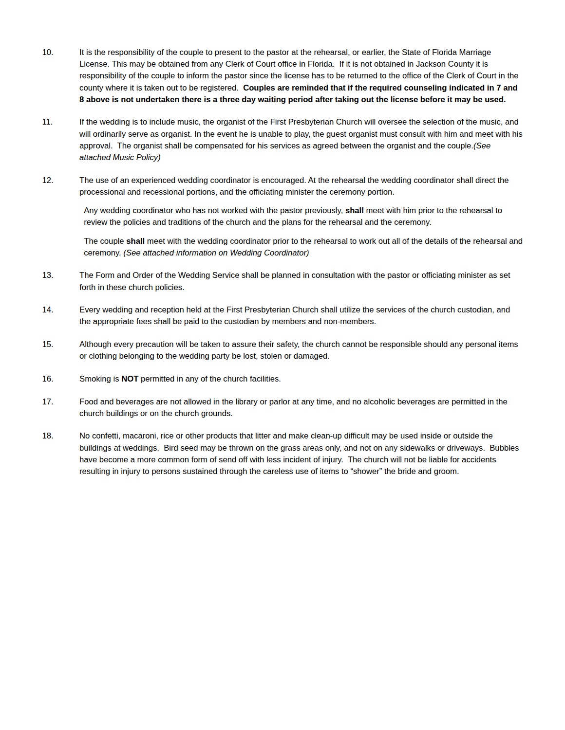It is the responsibility of the couple to present to the pastor at the rehearsal, or earlier, the State of Florida Marriage License. This may be obtained from any Clerk of Court office in Florida. If it is not obtained in Jackson County it is responsibility of the couple to inform the pastor since the license has to be returned to the office of the Clerk of Court in the county where it is taken out to be registered. Couples are reminded that if the required counseling indicated in 7 and 8 above is not undertaken there is a three day waiting period after taking out the license before it may be used.
If the wedding is to include music, the organist of the First Presbyterian Church will oversee the selection of the music, and will ordinarily serve as organist. In the event he is unable to play, the guest organist must consult with him and meet with his approval. The organist shall be compensated for his services as agreed between the organist and the couple.(See attached Music Policy)
The use of an experienced wedding coordinator is encouraged. At the rehearsal the wedding coordinator shall direct the processional and recessional portions, and the officiating minister the ceremony portion.
Any wedding coordinator who has not worked with the pastor previously, shall meet with him prior to the rehearsal to review the policies and traditions of the church and the plans for the rehearsal and the ceremony.
The couple shall meet with the wedding coordinator prior to the rehearsal to work out all of the details of the rehearsal and ceremony. (See attached information on Wedding Coordinator)
The Form and Order of the Wedding Service shall be planned in consultation with the pastor or officiating minister as set forth in these church policies.
Every wedding and reception held at the First Presbyterian Church shall utilize the services of the church custodian, and the appropriate fees shall be paid to the custodian by members and non-members.
Although every precaution will be taken to assure their safety, the church cannot be responsible should any personal items or clothing belonging to the wedding party be lost, stolen or damaged.
Smoking is NOT permitted in any of the church facilities.
Food and beverages are not allowed in the library or parlor at any time, and no alcoholic beverages are permitted in the church buildings or on the church grounds.
No confetti, macaroni, rice or other products that litter and make clean-up difficult may be used inside or outside the buildings at weddings. Bird seed may be thrown on the grass areas only, and not on any sidewalks or driveways. Bubbles have become a more common form of send off with less incident of injury. The church will not be liable for accidents resulting in injury to persons sustained through the careless use of items to “shower” the bride and groom.